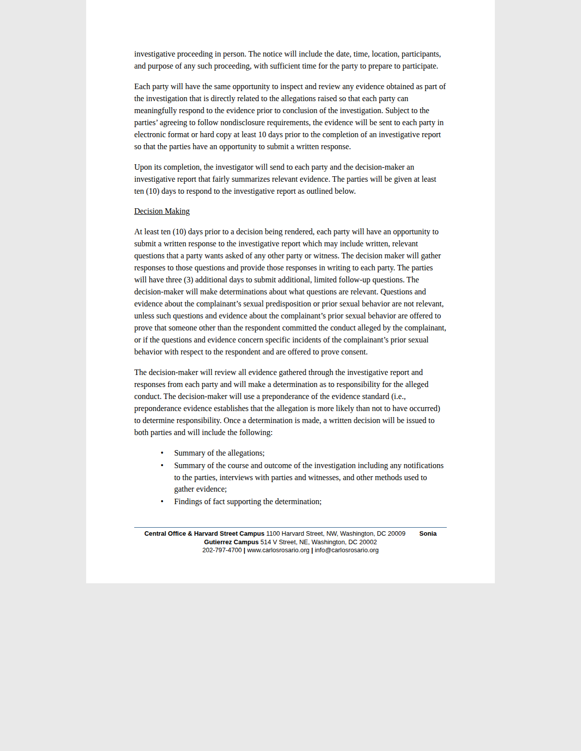investigative proceeding in person. The notice will include the date, time, location, participants, and purpose of any such proceeding, with sufficient time for the party to prepare to participate.
Each party will have the same opportunity to inspect and review any evidence obtained as part of the investigation that is directly related to the allegations raised so that each party can meaningfully respond to the evidence prior to conclusion of the investigation. Subject to the parties’ agreeing to follow nondisclosure requirements, the evidence will be sent to each party in electronic format or hard copy at least 10 days prior to the completion of an investigative report so that the parties have an opportunity to submit a written response.
Upon its completion, the investigator will send to each party and the decision-maker an investigative report that fairly summarizes relevant evidence. The parties will be given at least ten (10) days to respond to the investigative report as outlined below.
Decision Making
At least ten (10) days prior to a decision being rendered, each party will have an opportunity to submit a written response to the investigative report which may include written, relevant questions that a party wants asked of any other party or witness. The decision maker will gather responses to those questions and provide those responses in writing to each party. The parties will have three (3) additional days to submit additional, limited follow-up questions. The decision-maker will make determinations about what questions are relevant. Questions and evidence about the complainant’s sexual predisposition or prior sexual behavior are not relevant, unless such questions and evidence about the complainant’s prior sexual behavior are offered to prove that someone other than the respondent committed the conduct alleged by the complainant, or if the questions and evidence concern specific incidents of the complainant’s prior sexual behavior with respect to the respondent and are offered to prove consent.
The decision-maker will review all evidence gathered through the investigative report and responses from each party and will make a determination as to responsibility for the alleged conduct. The decision-maker will use a preponderance of the evidence standard (i.e., preponderance evidence establishes that the allegation is more likely than not to have occurred) to determine responsibility. Once a determination is made, a written decision will be issued to both parties and will include the following:
Summary of the allegations;
Summary of the course and outcome of the investigation including any notifications to the parties, interviews with parties and witnesses, and other methods used to gather evidence;
Findings of fact supporting the determination;
Central Office & Harvard Street Campus 1100 Harvard Street, NW, Washington, DC 20009 Sonia Gutierrez Campus 514 V Street, NE, Washington, DC 20002 202-797-4700 | www.carlosrosario.org | info@carlosrosario.org